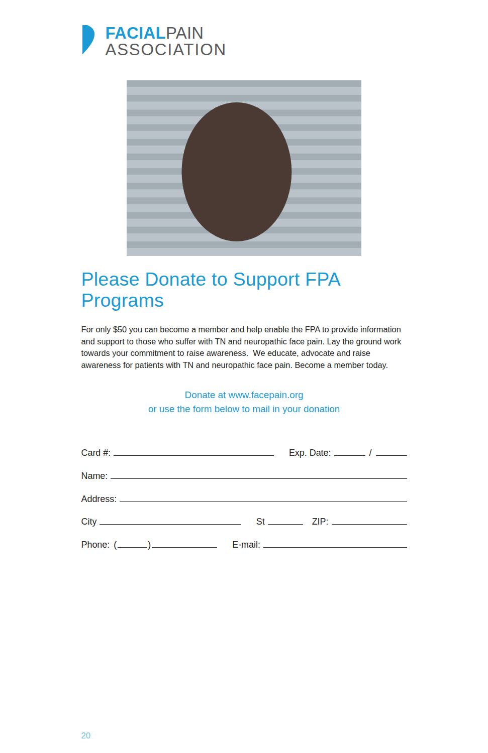FACIAL PAIN
ASSOCIATION
Please Donate to Support FPA Programs
For only $50 you can become a member and help enable the FPA to provide information and support to those who suffer with TN and neuropathic face pain. Lay the ground work towards your commitment to raise awareness. We educate, advocate and raise awareness for patients with TN and neuropathic face pain. Become a member today.
Donate at www.facepain.org
or use the form below to mail in your donation
Card #: Exp. Date: /
Name:
Address:
City St ZIP:
Phone: ( ) E-mail:
20